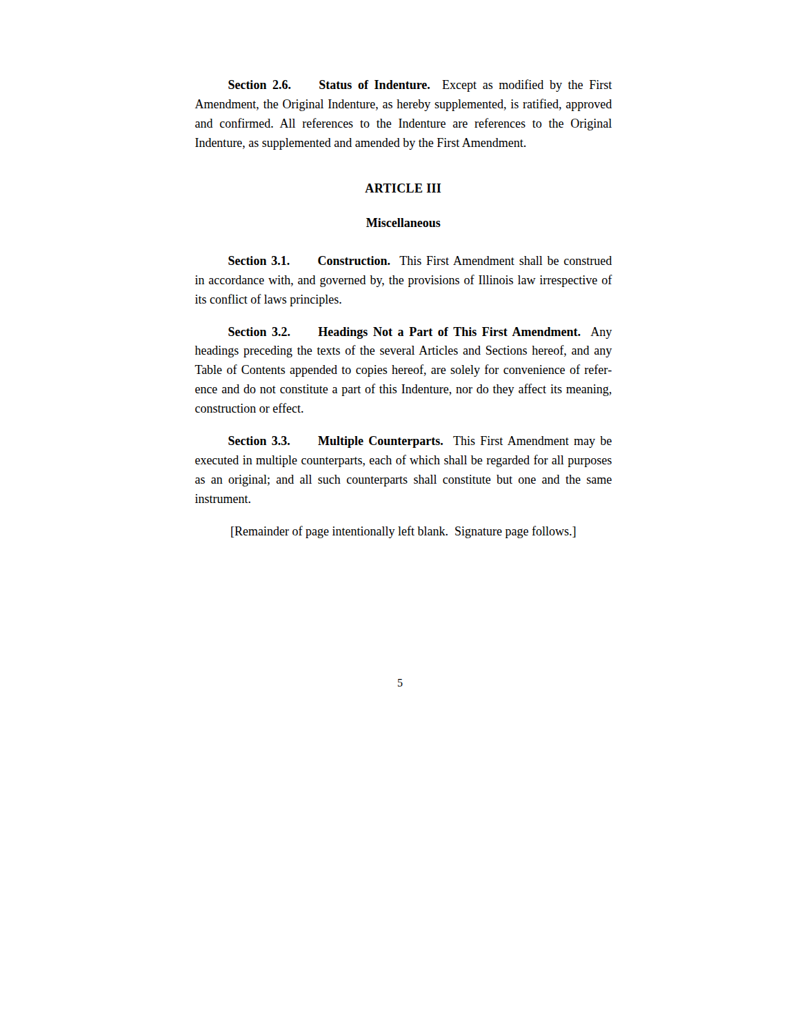Section 2.6. Status of Indenture. Except as modified by the First Amendment, the Original Indenture, as hereby supplemented, is ratified, approved and confirmed. All references to the Indenture are references to the Original Indenture, as supplemented and amended by the First Amendment.
ARTICLE III
Miscellaneous
Section 3.1. Construction. This First Amendment shall be construed in accordance with, and governed by, the provisions of Illinois law irrespective of its conflict of laws principles.
Section 3.2. Headings Not a Part of This First Amendment. Any headings preceding the texts of the several Articles and Sections hereof, and any Table of Contents appended to copies hereof, are solely for convenience of reference and do not constitute a part of this Indenture, nor do they affect its meaning, construction or effect.
Section 3.3. Multiple Counterparts. This First Amendment may be executed in multiple counterparts, each of which shall be regarded for all purposes as an original; and all such counterparts shall constitute but one and the same instrument.
[Remainder of page intentionally left blank. Signature page follows.]
5